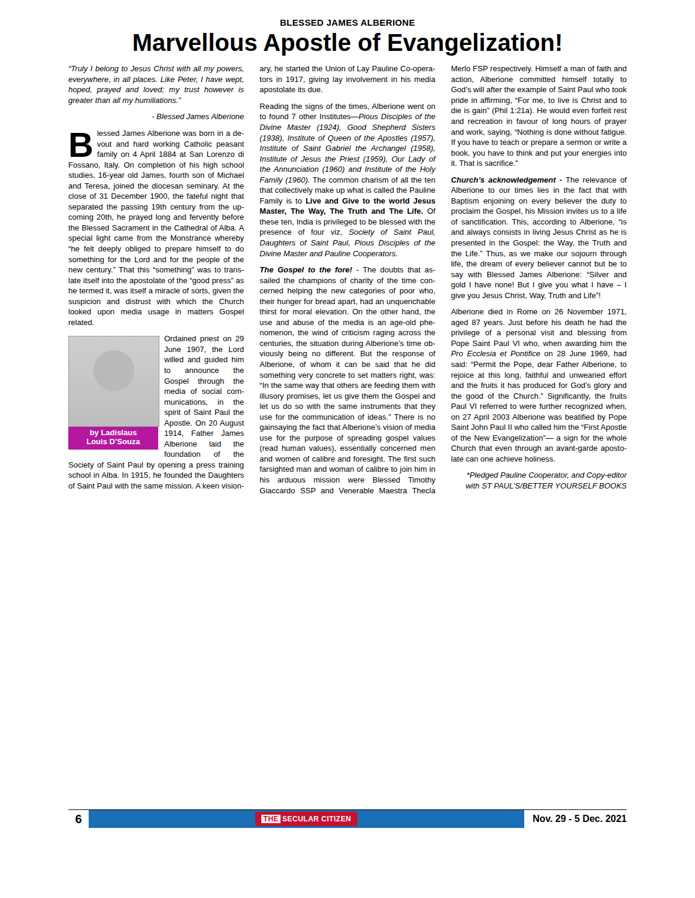BLESSED JAMES ALBERIONE
Marvellous Apostle of Evangelization!
“Truly I belong to Jesus Christ with all my powers, everywhere, in all places. Like Peter, I have wept, hoped, prayed and loved; my trust however is greater than all my humiliations.”
- Blessed James Alberione
Blessed James Alberione was born in a devout and hard working Catholic peasant family on 4 April 1884 at San Lorenzo di Fossano, Italy. On completion of his high school studies, 16-year old James, fourth son of Michael and Teresa, joined the diocesan seminary. At the close of 31 December 1900, the fateful night that separated the passing 19th century from the upcoming 20th, he prayed long and fervently before the Blessed Sacrament in the Cathedral of Alba. A special light came from the Monstrance whereby “he felt deeply obliged to prepare himself to do something for the Lord and for the people of the new century.” That this “something” was to translate itself into the apostolate of the “good press” as he termed it, was itself a miracle of sorts, given the suspicion and distrust with which the Church looked upon media usage in matters Gospel related.
by Ladislaus
Louis D’Souza
Ordained priest on 29 June 1907, the Lord willed and guided him to announce the Gospel through the media of social communications, in the spirit of Saint Paul the Apostle. On 20 August 1914, Father James Alberione laid the foundation of the Society of Saint Paul by opening a press training school in Alba. In 1915, he founded the Daughters of Saint Paul with the same mission. A keen visionary, he started the Union of Lay Pauline Co-operators in 1917, giving lay involvement in his media apostolate its due.
Reading the signs of the times, Alberione went on to found 7 other Institutes—Pious Disciples of the Divine Master (1924), Good Shepherd Sisters (1938), Institute of Queen of the Apostles (1957), Institute of Saint Gabriel the Archangel (1958), Institute of Jesus the Priest (1959), Our Lady of the Annunciation (1960) and Institute of the Holy Family (1960). The common charism of all the ten that collectively make up what is called the Pauline Family is to Live and Give to the world Jesus Master, The Way, The Truth and The Life. Of these ten, India is privileged to be blessed with the presence of four viz, Society of Saint Paul, Daughters of Saint Paul, Pious Disciples of the Divine Master and Pauline Cooperators.
The Gospel to the fore! - The doubts that assailed the champions of charity of the time concerned helping the new categories of poor who, their hunger for bread apart, had an unquenchable thirst for moral elevation. On the other hand, the use and abuse of the media is an age-old phenomenon, the wind of criticism raging across the centuries, the situation during Alberione’s time obviously being no different. But the response of Alberione, of whom it can be said that he did something very concrete to set matters right, was: “In the same way that others are feeding them with illusory promises, let us give them the Gospel and let us do so with the same instruments that they use for the communication of ideas.” There is no gainsaying the fact that Alberione’s vision of media use for the purpose of spreading gospel values (read human values), essentially concerned men and women of calibre and foresight. The first such farsighted man and woman of calibre to join him in his arduous mission were Blessed Timothy Giaccardo SSP and Venerable Maestra Thecla Merlo FSP respectively. Himself a man of faith and action, Alberione committed himself totally to God’s will after the example of Saint Paul who took pride in affirming, “For me, to live is Christ and to die is gain” (Phil 1:21a). He would even forfeit rest and recreation in favour of long hours of prayer and work, saying, “Nothing is done without fatigue. If you have to teach or prepare a sermon or write a book, you have to think and put your energies into it. That is sacrifice.”
Church’s acknowledgement - The relevance of Alberione to our times lies in the fact that with Baptism enjoining on every believer the duty to proclaim the Gospel, his Mission invites us to a life of sanctification. This, according to Alberione, “is and always consists in living Jesus Christ as he is presented in the Gospel: the Way, the Truth and the Life.” Thus, as we make our sojourn through life, the dream of every believer cannot but be to say with Blessed James Alberione: “Silver and gold I have none! But I give you what I have – I give you Jesus Christ, Way, Truth and Life”!
Alberione died in Rome on 26 November 1971, aged 87 years. Just before his death he had the privilege of a personal visit and blessing from Pope Saint Paul VI who, when awarding him the Pro Ecclesia et Pontifice on 28 June 1969, had said: “Permit the Pope, dear Father Alberione, to rejoice at this long, faithful and unwearied effort and the fruits it has produced for God’s glory and the good of the Church.” Significantly, the fruits Paul VI referred to were further recognized when, on 27 April 2003 Alberione was beatified by Pope Saint John Paul II who called him the “First Apostle of the New Evangelization”— a sign for the whole Church that even through an avant-garde apostolate can one achieve holiness.
*Pledged Pauline Cooperator, and Copy-editor with ST PAUL’S/BETTER YOURSELF BOOKS
6
THESECULAR CITIZEN
Nov. 29 - 5 Dec. 2021